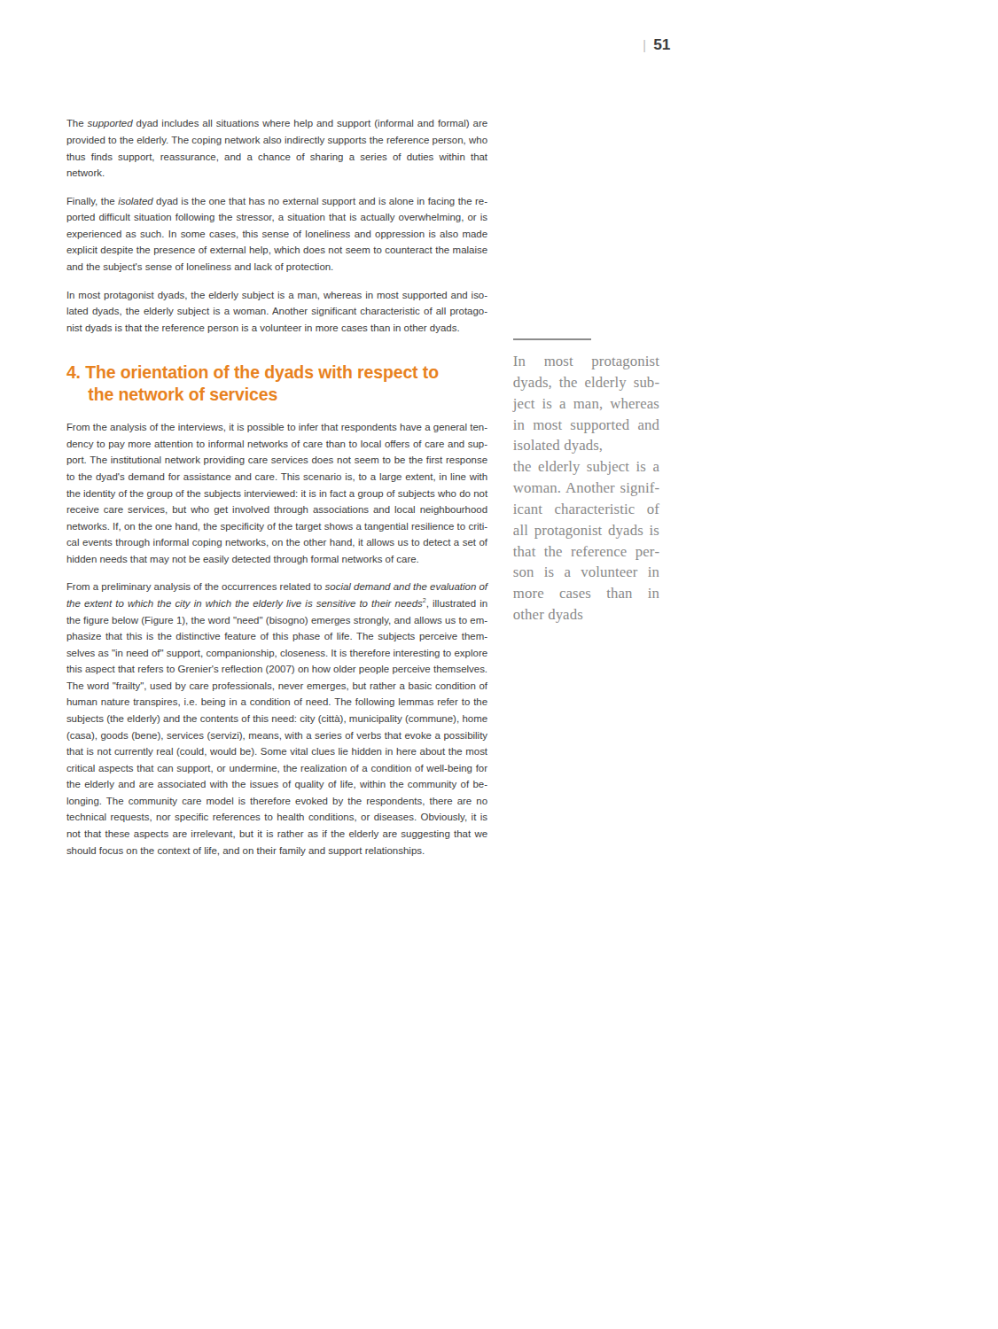| 51
The supported dyad includes all situations where help and support (informal and formal) are provided to the elderly. The coping network also indirectly supports the reference person, who thus finds support, reassurance, and a chance of sharing a series of duties within that network.
Finally, the isolated dyad is the one that has no external support and is alone in facing the reported difficult situation following the stressor, a situation that is actually overwhelming, or is experienced as such. In some cases, this sense of loneliness and oppression is also made explicit despite the presence of external help, which does not seem to counteract the malaise and the subject's sense of loneliness and lack of protection.
In most protagonist dyads, the elderly subject is a man, whereas in most supported and isolated dyads, the elderly subject is a woman. Another significant characteristic of all protagonist dyads is that the reference person is a volunteer in more cases than in other dyads.
4. The orientation of the dyads with respect to the network of services
From the analysis of the interviews, it is possible to infer that respondents have a general tendency to pay more attention to informal networks of care than to local offers of care and support. The institutional network providing care services does not seem to be the first response to the dyad's demand for assistance and care. This scenario is, to a large extent, in line with the identity of the group of the subjects interviewed: it is in fact a group of subjects who do not receive care services, but who get involved through associations and local neighbourhood networks. If, on the one hand, the specificity of the target shows a tangential resilience to critical events through informal coping networks, on the other hand, it allows us to detect a set of hidden needs that may not be easily detected through formal networks of care.
From a preliminary analysis of the occurrences related to social demand and the evaluation of the extent to which the city in which the elderly live is sensitive to their needs2, illustrated in the figure below (Figure 1), the word "need" (bisogno) emerges strongly, and allows us to emphasize that this is the distinctive feature of this phase of life. The subjects perceive themselves as "in need of" support, companionship, closeness. It is therefore interesting to explore this aspect that refers to Grenier's reflection (2007) on how older people perceive themselves. The word "frailty", used by care professionals, never emerges, but rather a basic condition of human nature transpires, i.e. being in a condition of need. The following lemmas refer to the subjects (the elderly) and the contents of this need: city (città), municipality (commune), home (casa), goods (bene), services (servizi), means, with a series of verbs that evoke a possibility that is not currently real (could, would be). Some vital clues lie hidden in here about the most critical aspects that can support, or undermine, the realization of a condition of well-being for the elderly and are associated with the issues of quality of life, within the community of belonging. The community care model is therefore evoked by the respondents, there are no technical requests, nor specific references to health conditions, or diseases. Obviously, it is not that these aspects are irrelevant, but it is rather as if the elderly are suggesting that we should focus on the context of life, and on their family and support relationships.
In most protagonist dyads, the elderly subject is a man, whereas in most supported and isolated dyads,the elderly subject is a woman. Another significant characteristic of all protagonist dyads is that the reference person is a volunteer in more cases than in other dyads